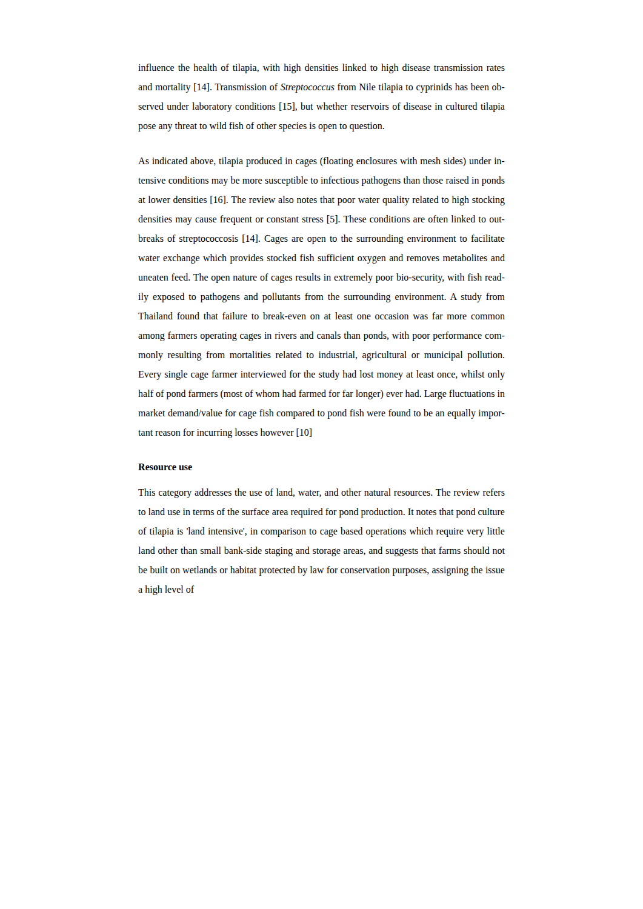influence the health of tilapia, with high densities linked to high disease transmission rates and mortality [14]. Transmission of Streptococcus from Nile tilapia to cyprinids has been observed under laboratory conditions [15], but whether reservoirs of disease in cultured tilapia pose any threat to wild fish of other species is open to question.
As indicated above, tilapia produced in cages (floating enclosures with mesh sides) under intensive conditions may be more susceptible to infectious pathogens than those raised in ponds at lower densities [16]. The review also notes that poor water quality related to high stocking densities may cause frequent or constant stress [5]. These conditions are often linked to outbreaks of streptococcosis [14]. Cages are open to the surrounding environment to facilitate water exchange which provides stocked fish sufficient oxygen and removes metabolites and uneaten feed. The open nature of cages results in extremely poor bio-security, with fish readily exposed to pathogens and pollutants from the surrounding environment. A study from Thailand found that failure to break-even on at least one occasion was far more common among farmers operating cages in rivers and canals than ponds, with poor performance commonly resulting from mortalities related to industrial, agricultural or municipal pollution. Every single cage farmer interviewed for the study had lost money at least once, whilst only half of pond farmers (most of whom had farmed for far longer) ever had. Large fluctuations in market demand/value for cage fish compared to pond fish were found to be an equally important reason for incurring losses however [10]
Resource use
This category addresses the use of land, water, and other natural resources. The review refers to land use in terms of the surface area required for pond production. It notes that pond culture of tilapia is 'land intensive', in comparison to cage based operations which require very little land other than small bank-side staging and storage areas, and suggests that farms should not be built on wetlands or habitat protected by law for conservation purposes, assigning the issue a high level of